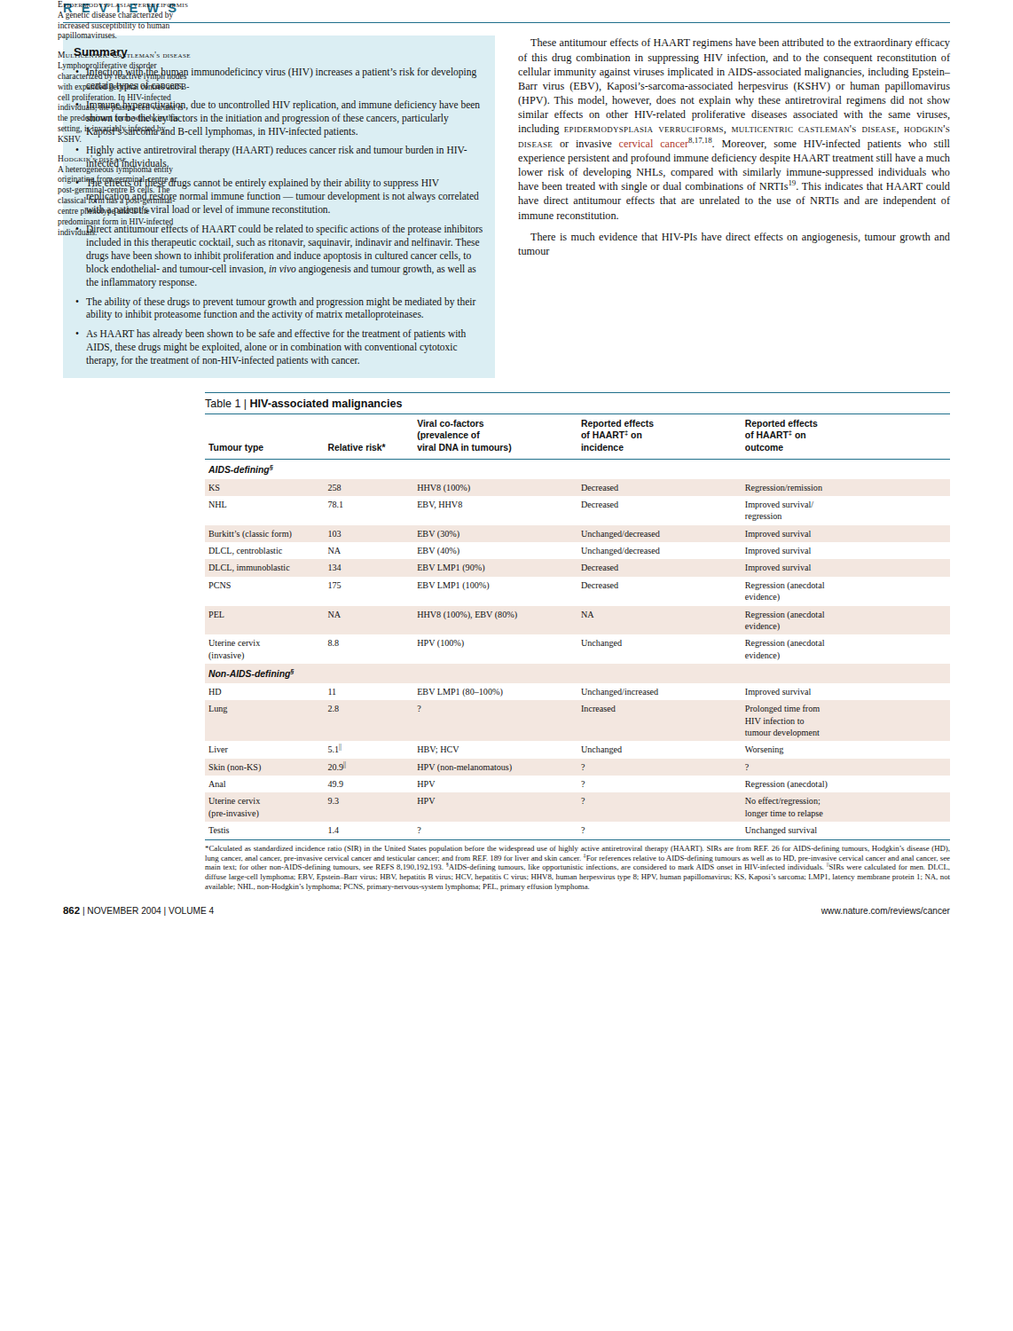R E V I E W S
Summary
Infection with the human immunodeficincy virus (HIV) increases a patient’s risk for developing certain types of cancers.
Immune hyperactivation, due to uncontrolled HIV replication, and immune deficiency have been shown to be the key factors in the initiation and progression of these cancers, particularly Kaposi’s sarcoma and B-cell lymphomas, in HIV-infected patients.
Highly active antiretroviral therapy (HAART) reduces cancer risk and tumour burden in HIV-infected individuals.
The effects of these drugs cannot be entirely explained by their ability to suppress HIV replication and restore normal immune function — tumour development is not always correlated with a patient’s viral load or level of immune reconstitution.
Direct antitumour effects of HAART could be related to specific actions of the protease inhibitors included in this therapeutic cocktail, such as ritonavir, saquinavir, indinavir and nelfinavir. These drugs have been shown to inhibit proliferation and induce apoptosis in cultured cancer cells, to block endothelial- and tumour-cell invasion, in vivo angiogenesis and tumour growth, as well as the inflammatory response.
The ability of these drugs to prevent tumour growth and progression might be mediated by their ability to inhibit proteasome function and the activity of matrix metalloproteinases.
As HAART has already been shown to be safe and effective for the treatment of patients with AIDS, these drugs might be exploited, alone or in combination with conventional cytotoxic therapy, for the treatment of non-HIV-infected patients with cancer.
These antitumour effects of HAART regimens have been attributed to the extraordinary efficacy of this drug combination in suppressing HIV infection, and to the consequent reconstitution of cellular immunity against viruses implicated in AIDS-associated malignancies, including Epstein–Barr virus (EBV), Kaposi’s-sarcoma-associated herpesvirus (KSHV) or human papillomavirus (HPV). This model, however, does not explain why these antiretroviral regimens did not show similar effects on other HIV-related proliferative diseases associated with the same viruses, including epidermodysplasia verruciforms, multicentric castleman's disease, hodgkin's disease or invasive cervical cancer8,17,18. Moreover, some HIV-infected patients who still experience persistent and profound immune deficiency despite HAART treatment still have a much lower risk of developing NHLs, compared with similarly immune-suppressed individuals who have been treated with single or dual combinations of NRTIs19. This indicates that HAART could have direct antitumour effects that are unrelated to the use of NRTIs and are independent of immune reconstitution.
There is much evidence that HIV-PIs have direct effects on angiogenesis, tumour growth and tumour
Epidermodysplasia verruciformis
A genetic disease characterized by increased susceptibility to human papillomaviruses.
Multicentric Castleman's disease
Lymphoproliferative disorder characterized by reactive lymph nodes with expanded germinal centres and B-cell proliferation. In HIV-infected individuals, the plasma-cell variant is the predominant form which, in this setting, is invariably infected by KSHV.
Hodgkin's disease
A heterogeneous lymphoma entity originating from germinal-centre or post-germinal-centre B cells. The classical form has a post-germinal-centre phenotype and is the predominant form in HIV-infected individuals.
Table 1 | HIV-associated malignancies
| Tumour type | Relative risk* | Viral co-factors (prevalence of viral DNA in tumours) | Reported effects of HAART ‡ on incidence | Reported effects of HAART ‡ on outcome |
| --- | --- | --- | --- | --- |
| AIDS-defining § |
| KS | 258 | HHV8 (100%) | Decreased | Regression/remission |
| NHL | 78.1 | EBV, HHV8 | Decreased | Improved survival/ regression |
| Burkitt’s (classic form) | 103 | EBV (30%) | Unchanged/decreased | Improved survival |
| DLCL, centroblastic | NA | EBV (40%) | Unchanged/decreased | Improved survival |
| DLCL, immunoblastic | 134 | EBV LMP1 (90%) | Decreased | Improved survival |
| PCNS | 175 | EBV LMP1 (100%) | Decreased | Regression (anecdotal evidence) |
| PEL | NA | HHV8 (100%), EBV (80%) | NA | Regression (anecdotal evidence) |
| Uterine cervix (invasive) | 8.8 | HPV (100%) | Unchanged | Regression (anecdotal evidence) |
| Non-AIDS-defining § |
| HD | 11 | EBV LMP1 (80–100%) | Unchanged/increased | Improved survival |
| Lung | 2.8 | ? | Increased | Prolonged time from HIV infection to tumour development |
| Liver | 5.1 // | HBV; HCV | Unchanged | Worsening |
| Skin (non-KS) | 20.9 // | HPV (non-melanomatous) | ? | ? |
| Anal | 49.9 | HPV | ? | Regression (anecdotal) |
| Uterine cervix (pre-invasive) | 9.3 | HPV | ? | No effect/regression; longer time to relapse |
| Testis | 1.4 | ? | ? | Unchanged survival |
*Calculated as standardized incidence ratio (SIR) in the United States population before the widespread use of highly active antiretroviral therapy (HAART). SIRs are from REF. 26 for AIDS-defining tumours, Hodgkin’s disease (HD), lung cancer, anal cancer, pre-invasive cervical cancer and testicular cancer; and from REF. 189 for liver and skin cancer. ‡For references relative to AIDS-defining tumours as well as to HD, pre-invasive cervical cancer and anal cancer, see main text; for other non-AIDS-defining tumours, see REFS 8,190,192,193. §AIDS-defining tumours, like opportunistic infections, are considered to mark AIDS onset in HIV-infected individuals. ||SIRs were calculated for men. DLCL, diffuse large-cell lymphoma; EBV, Epstein–Barr virus; HBV, hepatitis B virus; HCV, hepatitis C virus; HHV8, human herpesvirus type 8; HPV, human papillomavirus; KS, Kaposi’s sarcoma; LMP1, latency membrane protein 1; NA, not available; NHL, non-Hodgkin’s lymphoma; PCNS, primary-nervous-system lymphoma; PEL, primary effusion lymphoma.
862 | NOVEMBER 2004 | VOLUME 4
www.nature.com/reviews/cancer